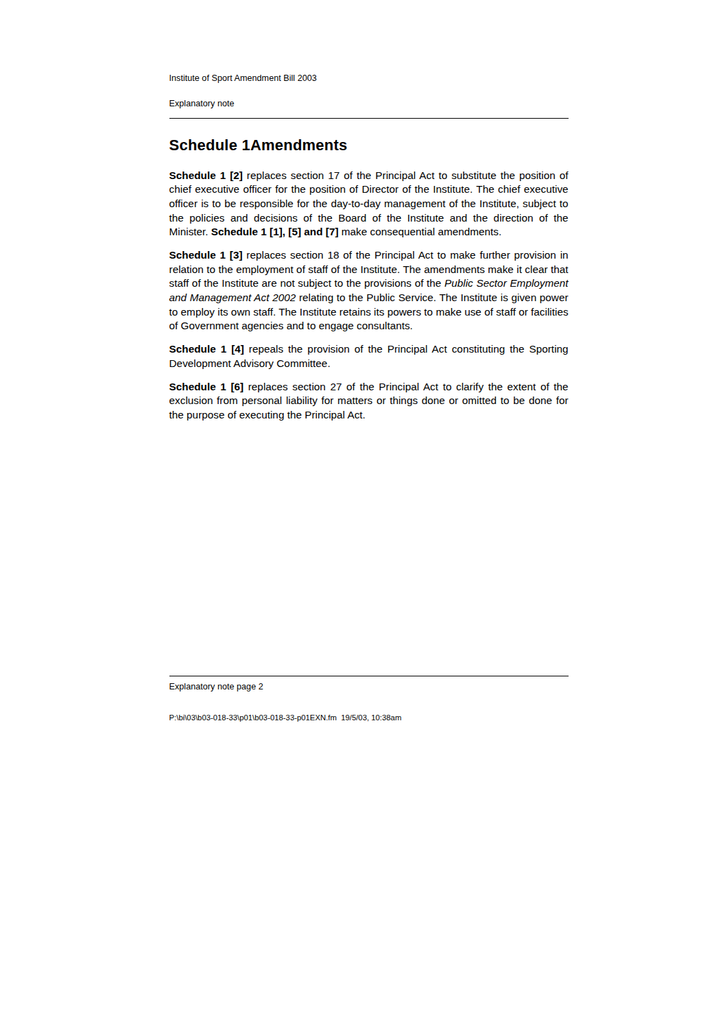Institute of Sport Amendment Bill 2003
Explanatory note
Schedule 1 Amendments
Schedule 1 [2] replaces section 17 of the Principal Act to substitute the position of chief executive officer for the position of Director of the Institute. The chief executive officer is to be responsible for the day-to-day management of the Institute, subject to the policies and decisions of the Board of the Institute and the direction of the Minister. Schedule 1 [1], [5] and [7] make consequential amendments.
Schedule 1 [3] replaces section 18 of the Principal Act to make further provision in relation to the employment of staff of the Institute. The amendments make it clear that staff of the Institute are not subject to the provisions of the Public Sector Employment and Management Act 2002 relating to the Public Service. The Institute is given power to employ its own staff. The Institute retains its powers to make use of staff or facilities of Government agencies and to engage consultants.
Schedule 1 [4] repeals the provision of the Principal Act constituting the Sporting Development Advisory Committee.
Schedule 1 [6] replaces section 27 of the Principal Act to clarify the extent of the exclusion from personal liability for matters or things done or omitted to be done for the purpose of executing the Principal Act.
Explanatory note page 2
P:\bi\03\b03-018-33\p01\b03-018-33-p01EXN.fm 19/5/03, 10:38am